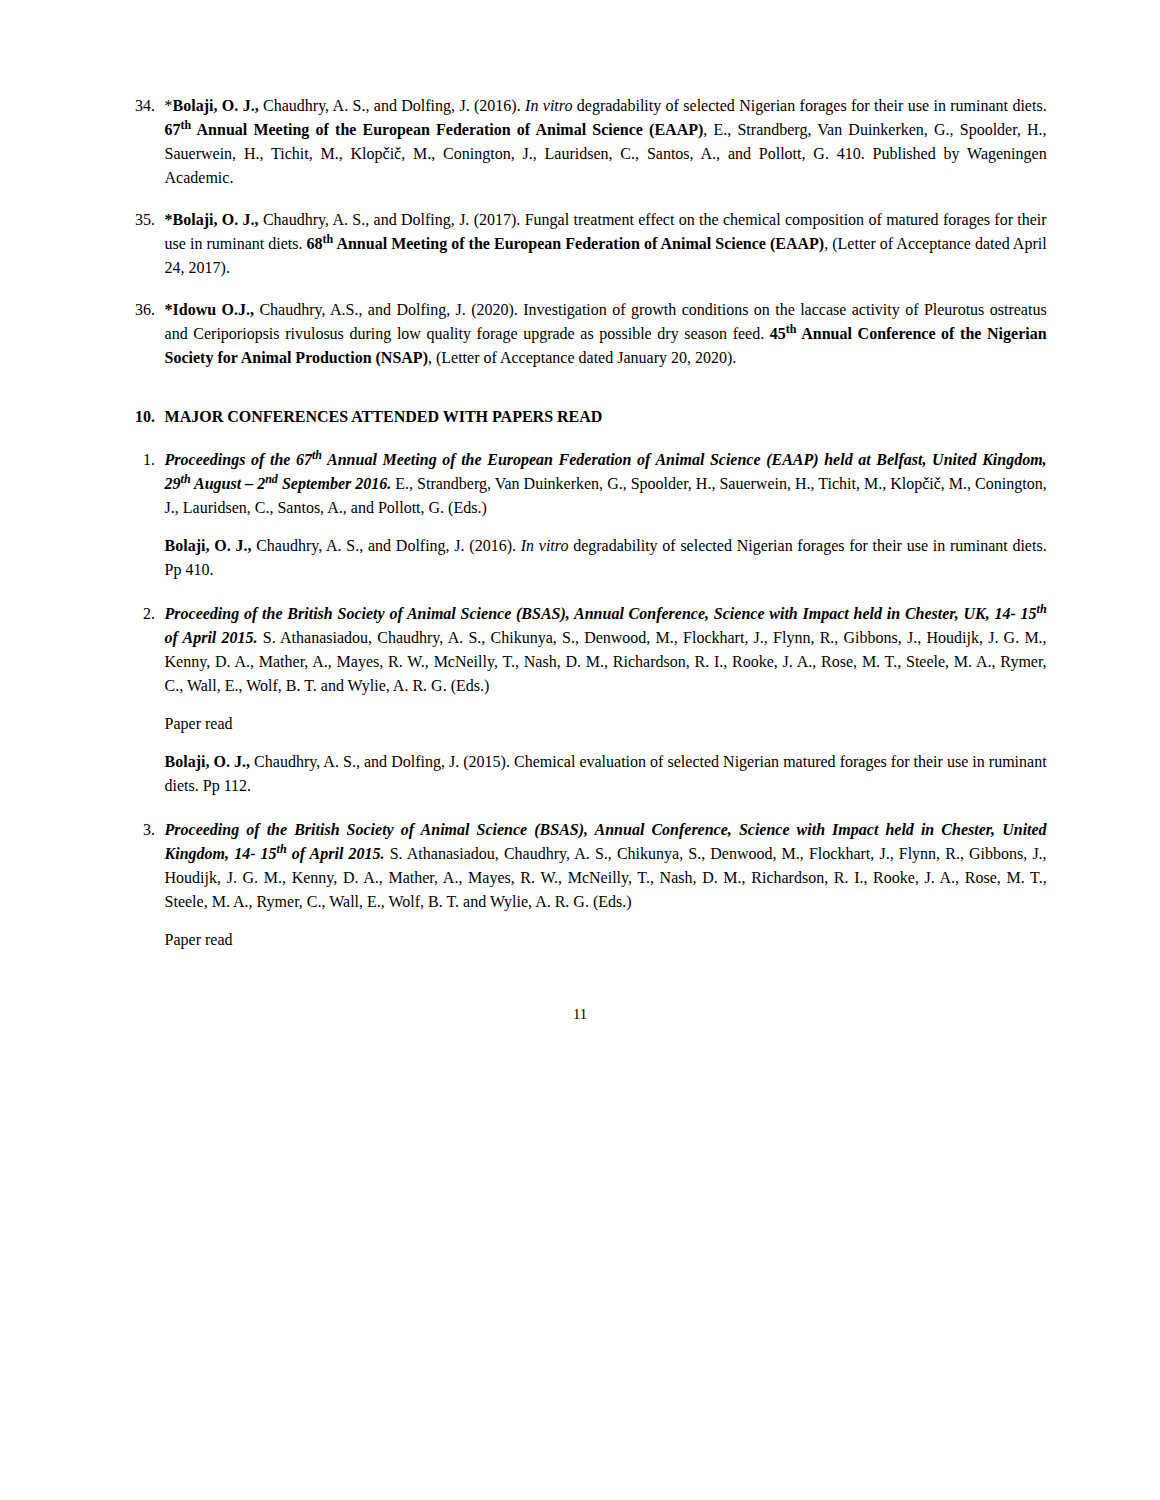34. *Bolaji, O. J., Chaudhry, A. S., and Dolfing, J. (2016). In vitro degradability of selected Nigerian forages for their use in ruminant diets. 67th Annual Meeting of the European Federation of Animal Science (EAAP), E., Strandberg, Van Duinkerken, G., Spoolder, H., Sauerwein, H., Tichit, M., Klopčič, M., Conington, J., Lauridsen, C., Santos, A., and Pollott, G. 410. Published by Wageningen Academic.
35. *Bolaji, O. J., Chaudhry, A. S., and Dolfing, J. (2017). Fungal treatment effect on the chemical composition of matured forages for their use in ruminant diets. 68th Annual Meeting of the European Federation of Animal Science (EAAP), (Letter of Acceptance dated April 24, 2017).
36. *Idowu O.J., Chaudhry, A.S., and Dolfing, J. (2020). Investigation of growth conditions on the laccase activity of Pleurotus ostreatus and Ceriporiopsis rivulosus during low quality forage upgrade as possible dry season feed. 45th Annual Conference of the Nigerian Society for Animal Production (NSAP), (Letter of Acceptance dated January 20, 2020).
10. Major Conferences Attended with Papers Read
1. Proceedings of the 67th Annual Meeting of the European Federation of Animal Science (EAAP) held at Belfast, United Kingdom, 29th August – 2nd September 2016. E., Strandberg, Van Duinkerken, G., Spoolder, H., Sauerwein, H., Tichit, M., Klopčič, M., Conington, J., Lauridsen, C., Santos, A., and Pollott, G. (Eds.)
Bolaji, O. J., Chaudhry, A. S., and Dolfing, J. (2016). In vitro degradability of selected Nigerian forages for their use in ruminant diets. Pp 410.
2. Proceeding of the British Society of Animal Science (BSAS), Annual Conference, Science with Impact held in Chester, UK, 14- 15th of April 2015. S. Athanasiadou, Chaudhry, A. S., Chikunya, S., Denwood, M., Flockhart, J., Flynn, R., Gibbons, J., Houdijk, J. G. M., Kenny, D. A., Mather, A., Mayes, R. W., McNeilly, T., Nash, D. M., Richardson, R. I., Rooke, J. A., Rose, M. T., Steele, M. A., Rymer, C., Wall, E., Wolf, B. T. and Wylie, A. R. G. (Eds.)
Paper read
Bolaji, O. J., Chaudhry, A. S., and Dolfing, J. (2015). Chemical evaluation of selected Nigerian matured forages for their use in ruminant diets. Pp 112.
3. Proceeding of the British Society of Animal Science (BSAS), Annual Conference, Science with Impact held in Chester, United Kingdom, 14- 15th of April 2015. S. Athanasiadou, Chaudhry, A. S., Chikunya, S., Denwood, M., Flockhart, J., Flynn, R., Gibbons, J., Houdijk, J. G. M., Kenny, D. A., Mather, A., Mayes, R. W., McNeilly, T., Nash, D. M., Richardson, R. I., Rooke, J. A., Rose, M. T., Steele, M. A., Rymer, C., Wall, E., Wolf, B. T. and Wylie, A. R. G. (Eds.)
Paper read
11